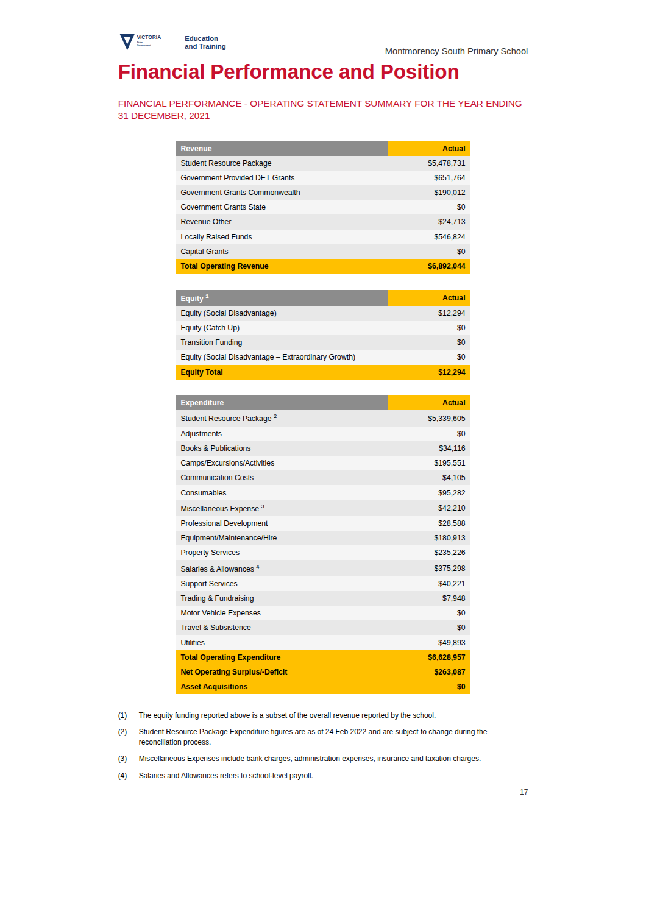VICTORIA State Government
Education
and Training
Montmorency South Primary School
Financial Performance and Position
Financial performance - operating statement summary for the year ending 31 December, 2021
| Revenue | Actual |
| --- | --- |
| Student Resource Package | $5,478,731 |
| Government Provided DET Grants | $651,764 |
| Government Grants Commonwealth | $190,012 |
| Government Grants State | $0 |
| Revenue Other | $24,713 |
| Locally Raised Funds | $546,824 |
| Capital Grants | $0 |
| Total Operating Revenue | $6,892,044 |
| Equity 1 | Actual |
| --- | --- |
| Equity (Social Disadvantage) | $12,294 |
| Equity (Catch Up) | $0 |
| Transition Funding | $0 |
| Equity (Social Disadvantage – Extraordinary Growth) | $0 |
| Equity Total | $12,294 |
| Expenditure | Actual |
| --- | --- |
| Student Resource Package 2 | $5,339,605 |
| Adjustments | $0 |
| Books & Publications | $34,116 |
| Camps/Excursions/Activities | $195,551 |
| Communication Costs | $4,105 |
| Consumables | $95,282 |
| Miscellaneous Expense 3 | $42,210 |
| Professional Development | $28,588 |
| Equipment/Maintenance/Hire | $180,913 |
| Property Services | $235,226 |
| Salaries & Allowances 4 | $375,298 |
| Support Services | $40,221 |
| Trading & Fundraising | $7,948 |
| Motor Vehicle Expenses | $0 |
| Travel & Subsistence | $0 |
| Utilities | $49,893 |
| Total Operating Expenditure | $6,628,957 |
| Net Operating Surplus/-Deficit | $263,087 |
| Asset Acquisitions | $0 |
(1) The equity funding reported above is a subset of the overall revenue reported by the school.
(2) Student Resource Package Expenditure figures are as of 24 Feb 2022 and are subject to change during the reconciliation process.
(3) Miscellaneous Expenses include bank charges, administration expenses, insurance and taxation charges.
(4) Salaries and Allowances refers to school-level payroll.
17